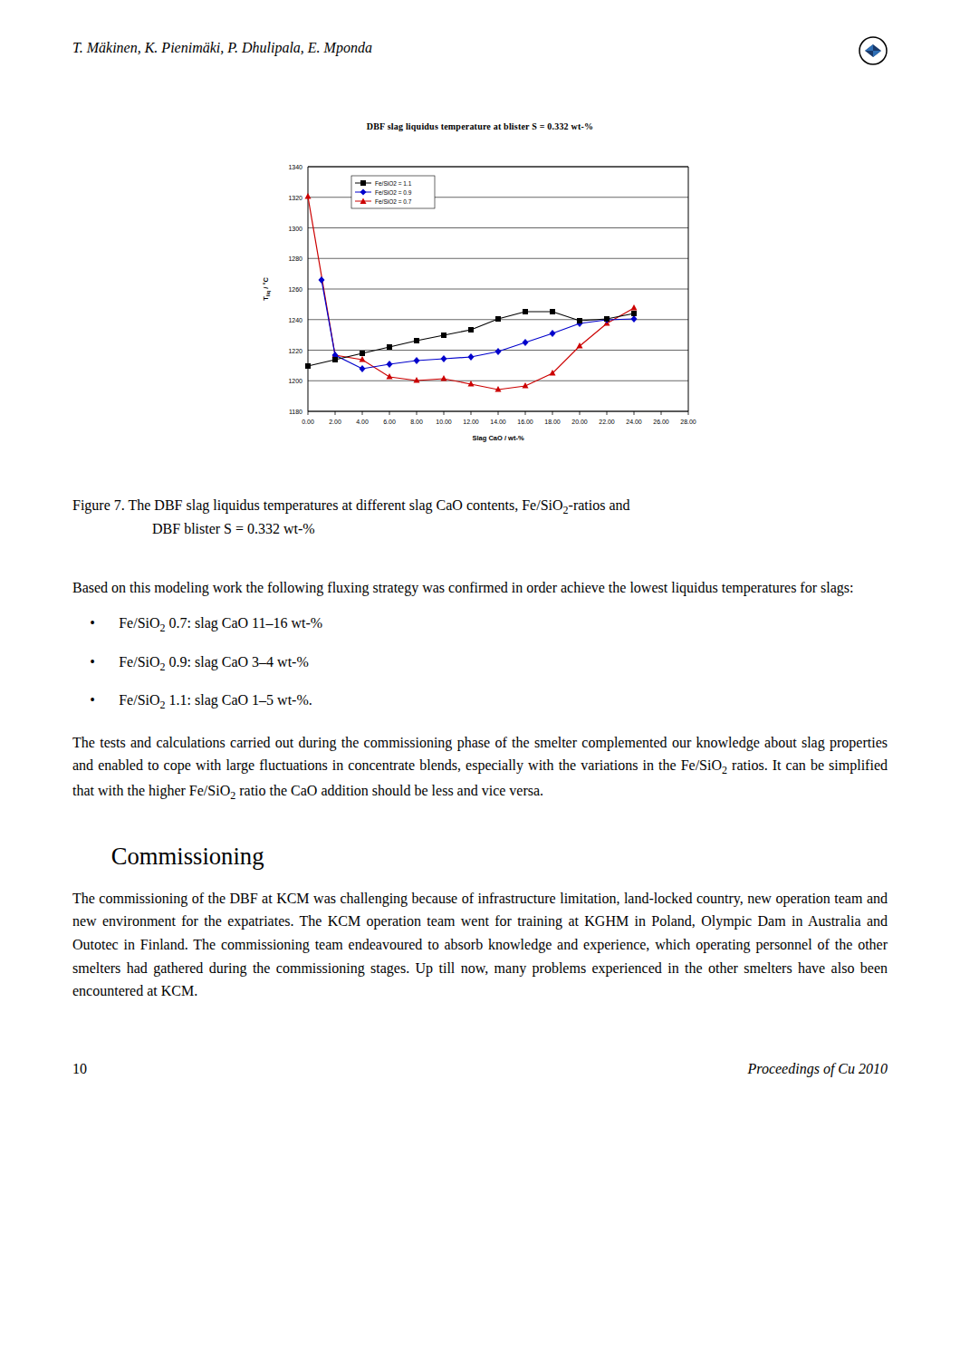T. Mäkinen, K. Pienimäki, P. Dhulipala, E. Mponda
DBF slag liquidus temperature at blister S = 0.332 wt-%
1340 1320 1300 1280 1260 1240 1220 1200 1180 Tliq / °C 0.00 2.00 4.00 6.00 8.00 10.00 12.00 14.00 16.00 18.00 20.00 22.00 24.00 26.00 28.00 Slag CaO / wt-% Fe/SiO2 = 1.1 Fe/SiO2 = 0.9 Fe/SiO2 = 0.7
Figure 7. The DBF slag liquidus temperatures at different slag CaO contents, Fe/SiO2-ratios and DBF blister S = 0.332 wt-%
Based on this modeling work the following fluxing strategy was confirmed in order achieve the lowest liquidus temperatures for slags:
Fe/SiO2 0.7: slag CaO 11–16 wt-%
Fe/SiO2 0.9: slag CaO 3–4 wt-%
Fe/SiO2 1.1: slag CaO 1–5 wt-%.
The tests and calculations carried out during the commissioning phase of the smelter complemented our knowledge about slag properties and enabled to cope with large fluctuations in concentrate blends, especially with the variations in the Fe/SiO2 ratios. It can be simplified that with the higher Fe/SiO2 ratio the CaO addition should be less and vice versa.
Commissioning
The commissioning of the DBF at KCM was challenging because of infrastructure limitation, land-locked country, new operation team and new environment for the expatriates. The KCM operation team went for training at KGHM in Poland, Olympic Dam in Australia and Outotec in Finland. The commissioning team endeavoured to absorb knowledge and experience, which operating personnel of the other smelters had gathered during the commissioning stages. Up till now, many problems experienced in the other smelters have also been encountered at KCM.
10
Proceedings of Cu 2010